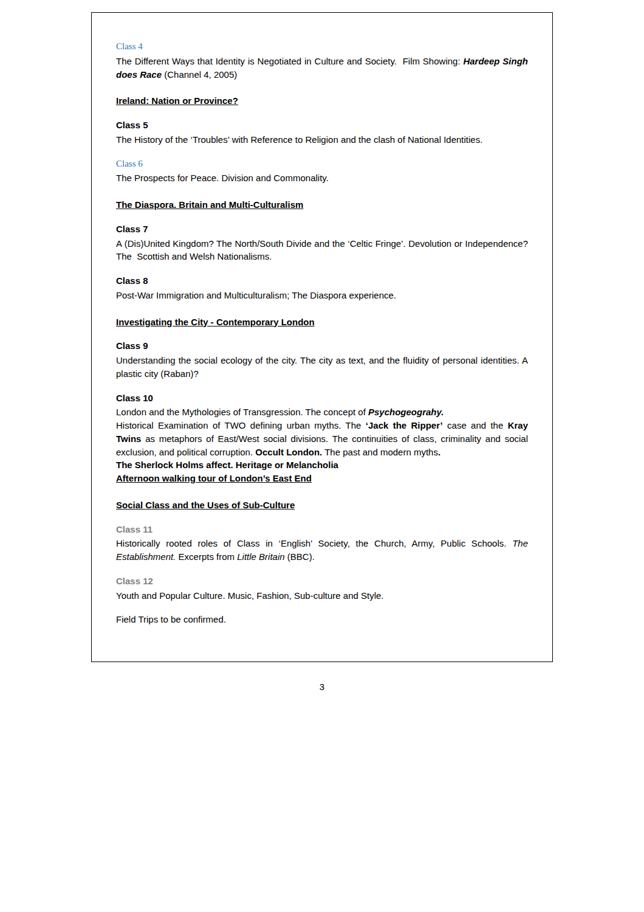Class 4
The Different Ways that Identity is Negotiated in Culture and Society. Film Showing: Hardeep Singh does Race (Channel 4, 2005)
Ireland: Nation or Province?
Class 5
The History of the ‘Troubles’ with Reference to Religion and the clash of National Identities.
Class 6
The Prospects for Peace. Division and Commonality.
The Diaspora. Britain and Multi-Culturalism
Class 7
A (Dis)United Kingdom? The North/South Divide and the ‘Celtic Fringe’. Devolution or Independence? The Scottish and Welsh Nationalisms.
Class 8
Post-War Immigration and Multiculturalism; The Diaspora experience.
Investigating the City - Contemporary London
Class 9
Understanding the social ecology of the city. The city as text, and the fluidity of personal identities. A plastic city (Raban)?
Class 10
London and the Mythologies of Transgression. The concept of Psychogeograhy.
Historical Examination of TWO defining urban myths. The ‘Jack the Ripper’ case and the Kray Twins as metaphors of East/West social divisions. The continuities of class, criminality and social exclusion, and political corruption. Occult London. The past and modern myths.
The Sherlock Holms affect. Heritage or Melancholia
Afternoon walking tour of London’s East End
Social Class and the Uses of Sub-Culture
Class 11
Historically rooted roles of Class in ‘English’ Society, the Church, Army, Public Schools. The Establishment. Excerpts from Little Britain (BBC).
Class 12
Youth and Popular Culture. Music, Fashion, Sub-culture and Style.
Field Trips to be confirmed.
3